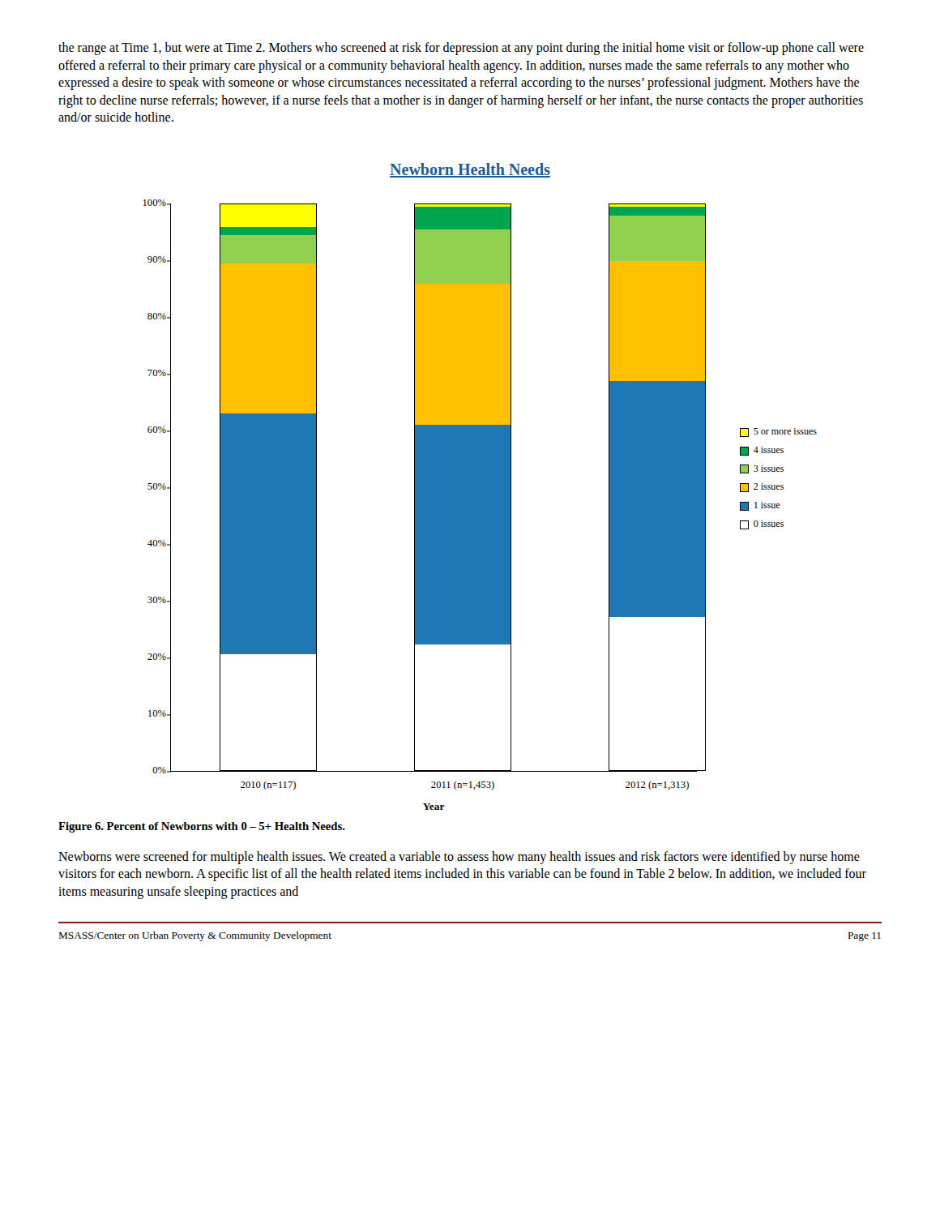the range at Time 1, but were at Time 2. Mothers who screened at risk for depression at any point during the initial home visit or follow-up phone call were offered a referral to their primary care physical or a community behavioral health agency. In addition, nurses made the same referrals to any mother who expressed a desire to speak with someone or whose circumstances necessitated a referral according to the nurses’ professional judgment. Mothers have the right to decline nurse referrals; however, if a nurse feels that a mother is in danger of harming herself or her infant, the nurse contacts the proper authorities and/or suicide hotline.
Newborn Health Needs
100%
90%
80%
70%
60%
50%
40%
30%
20%
10%
0%
2010 (n=117)
2011 (n=1,453)
2012 (n=1,313)
5 or more issues
4 issues
3 issues
2 issues
1 issue
0 issues
Year
Figure 6. Percent of Newborns with 0 – 5+ Health Needs.
Newborns were screened for multiple health issues. We created a variable to assess how many health issues and risk factors were identified by nurse home visitors for each newborn. A specific list of all the health related items included in this variable can be found in Table 2 below. In addition, we included four items measuring unsafe sleeping practices and
MSASS/Center on Urban Poverty & Community Development Page 11